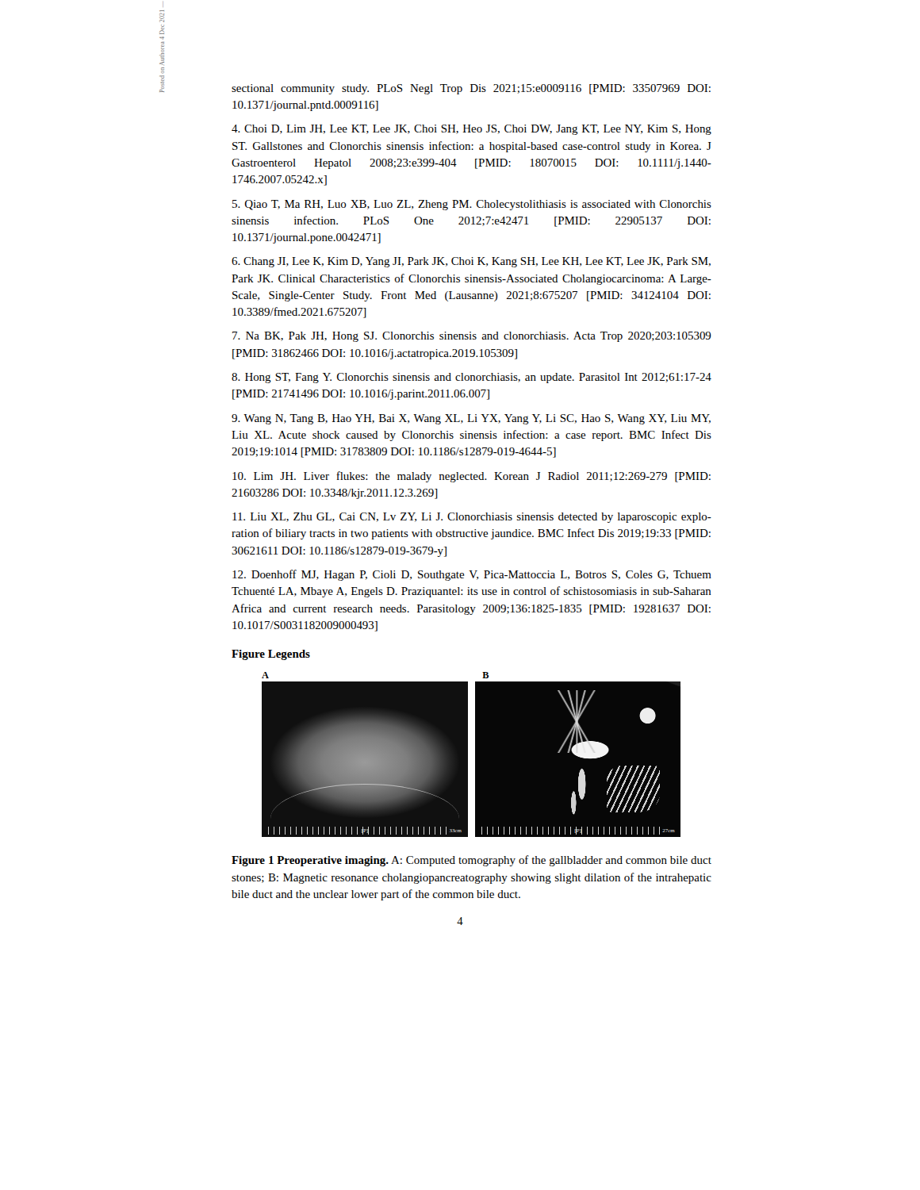Posted on Authorea 4 Dec 2021 — The copyright holder is the author/funder. All rights reserved. No reuse without permission. — https://doi.org/10.22541/au.163861281121140015/v1 — This a preprint and has not been peer reviewed. Data may be preliminary.
sectional community study. PLoS Negl Trop Dis 2021;15:e0009116 [PMID: 33507969 DOI: 10.1371/journal.pntd.0009116]
4. Choi D, Lim JH, Lee KT, Lee JK, Choi SH, Heo JS, Choi DW, Jang KT, Lee NY, Kim S, Hong ST. Gallstones and Clonorchis sinensis infection: a hospital-based case-control study in Korea. J Gastroenterol Hepatol 2008;23:e399-404 [PMID: 18070015 DOI: 10.1111/j.1440-1746.2007.05242.x]
5. Qiao T, Ma RH, Luo XB, Luo ZL, Zheng PM. Cholecystolithiasis is associated with Clonorchis sinensis infection. PLoS One 2012;7:e42471 [PMID: 22905137 DOI: 10.1371/journal.pone.0042471]
6. Chang JI, Lee K, Kim D, Yang JI, Park JK, Choi K, Kang SH, Lee KH, Lee KT, Lee JK, Park SM, Park JK. Clinical Characteristics of Clonorchis sinensis-Associated Cholangiocarcinoma: A Large-Scale, Single-Center Study. Front Med (Lausanne) 2021;8:675207 [PMID: 34124104 DOI: 10.3389/fmed.2021.675207]
7. Na BK, Pak JH, Hong SJ. Clonorchis sinensis and clonorchiasis. Acta Trop 2020;203:105309 [PMID: 31862466 DOI: 10.1016/j.actatropica.2019.105309]
8. Hong ST, Fang Y. Clonorchis sinensis and clonorchiasis, an update. Parasitol Int 2012;61:17-24 [PMID: 21741496 DOI: 10.1016/j.parint.2011.06.007]
9. Wang N, Tang B, Hao YH, Bai X, Wang XL, Li YX, Yang Y, Li SC, Hao S, Wang XY, Liu MY, Liu XL. Acute shock caused by Clonorchis sinensis infection: a case report. BMC Infect Dis 2019;19:1014 [PMID: 31783809 DOI: 10.1186/s12879-019-4644-5]
10. Lim JH. Liver flukes: the malady neglected. Korean J Radiol 2011;12:269-279 [PMID: 21603286 DOI: 10.3348/kjr.2011.12.3.269]
11. Liu XL, Zhu GL, Cai CN, Lv ZY, Li J. Clonorchiasis sinensis detected by laparoscopic exploration of biliary tracts in two patients with obstructive jaundice. BMC Infect Dis 2019;19:33 [PMID: 30621611 DOI: 10.1186/s12879-019-3679-y]
12. Doenhoff MJ, Hagan P, Cioli D, Southgate V, Pica-Mattoccia L, Botros S, Coles G, Tchuem Tchuenté LA, Mbaye A, Engels D. Praziquantel: its use in control of schistosomiasis in sub-Saharan Africa and current research needs. Parasitology 2009;136:1825-1835 [PMID: 19281637 DOI: 10.1017/S0031182009000493]
Figure Legends
A B
33cm
[P]
27cm
[P]
Figure 1 Preoperative imaging. A: Computed tomography of the gallbladder and common bile duct stones; B: Magnetic resonance cholangiopancreatography showing slight dilation of the intrahepatic bile duct and the unclear lower part of the common bile duct.
4